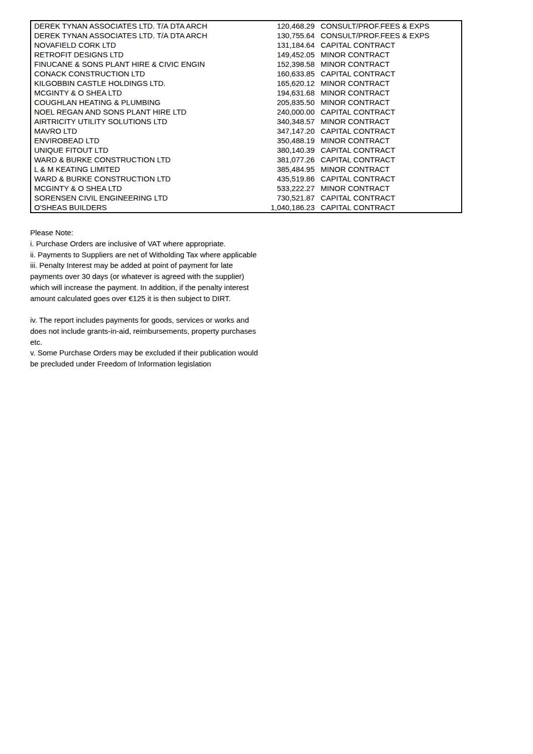| DEREK TYNAN ASSOCIATES LTD. T/A DTA ARCH | 120,468.29 | CONSULT/PROF.FEES & EXPS |
| DEREK TYNAN ASSOCIATES LTD. T/A DTA ARCH | 130,755.64 | CONSULT/PROF.FEES & EXPS |
| NOVAFIELD CORK LTD | 131,184.64 | CAPITAL CONTRACT |
| RETROFIT DESIGNS LTD | 149,452.05 | MINOR CONTRACT |
| FINUCANE & SONS PLANT HIRE & CIVIC ENGIN | 152,398.58 | MINOR CONTRACT |
| CONACK CONSTRUCTION LTD | 160,633.85 | CAPITAL CONTRACT |
| KILGOBBIN CASTLE HOLDINGS LTD. | 165,620.12 | MINOR CONTRACT |
| MCGINTY & O SHEA LTD | 194,631.68 | MINOR CONTRACT |
| COUGHLAN HEATING & PLUMBING | 205,835.50 | MINOR CONTRACT |
| NOEL REGAN AND SONS PLANT HIRE LTD | 240,000.00 | CAPITAL CONTRACT |
| AIRTRICITY UTILITY SOLUTIONS LTD | 340,348.57 | MINOR CONTRACT |
| MAVRO LTD | 347,147.20 | CAPITAL CONTRACT |
| ENVIROBEAD LTD | 350,488.19 | MINOR CONTRACT |
| UNIQUE FITOUT LTD | 380,140.39 | CAPITAL CONTRACT |
| WARD & BURKE CONSTRUCTION LTD | 381,077.26 | CAPITAL CONTRACT |
| L & M KEATING LIMITED | 385,484.95 | MINOR CONTRACT |
| WARD & BURKE CONSTRUCTION LTD | 435,519.86 | CAPITAL CONTRACT |
| MCGINTY & O SHEA LTD | 533,222.27 | MINOR CONTRACT |
| SORENSEN CIVIL ENGINEERING LTD | 730,521.87 | CAPITAL CONTRACT |
| O'SHEAS BUILDERS | 1,040,186.23 | CAPITAL CONTRACT |
Please Note:
i. Purchase Orders are inclusive of VAT where appropriate.
ii. Payments to Suppliers are net of Witholding Tax where applicable
iii. Penalty Interest may be added at point of payment for late payments over 30 days (or whatever is agreed with the supplier)
which will increase the payment. In addition, if the penalty interest amount calculated goes over €125 it is then subject to DIRT.
iv. The report includes payments for goods, services or works and does not include grants-in-aid, reimbursements, property purchases etc.
v. Some Purchase Orders may be excluded if their publication would be precluded under Freedom of Information legislation